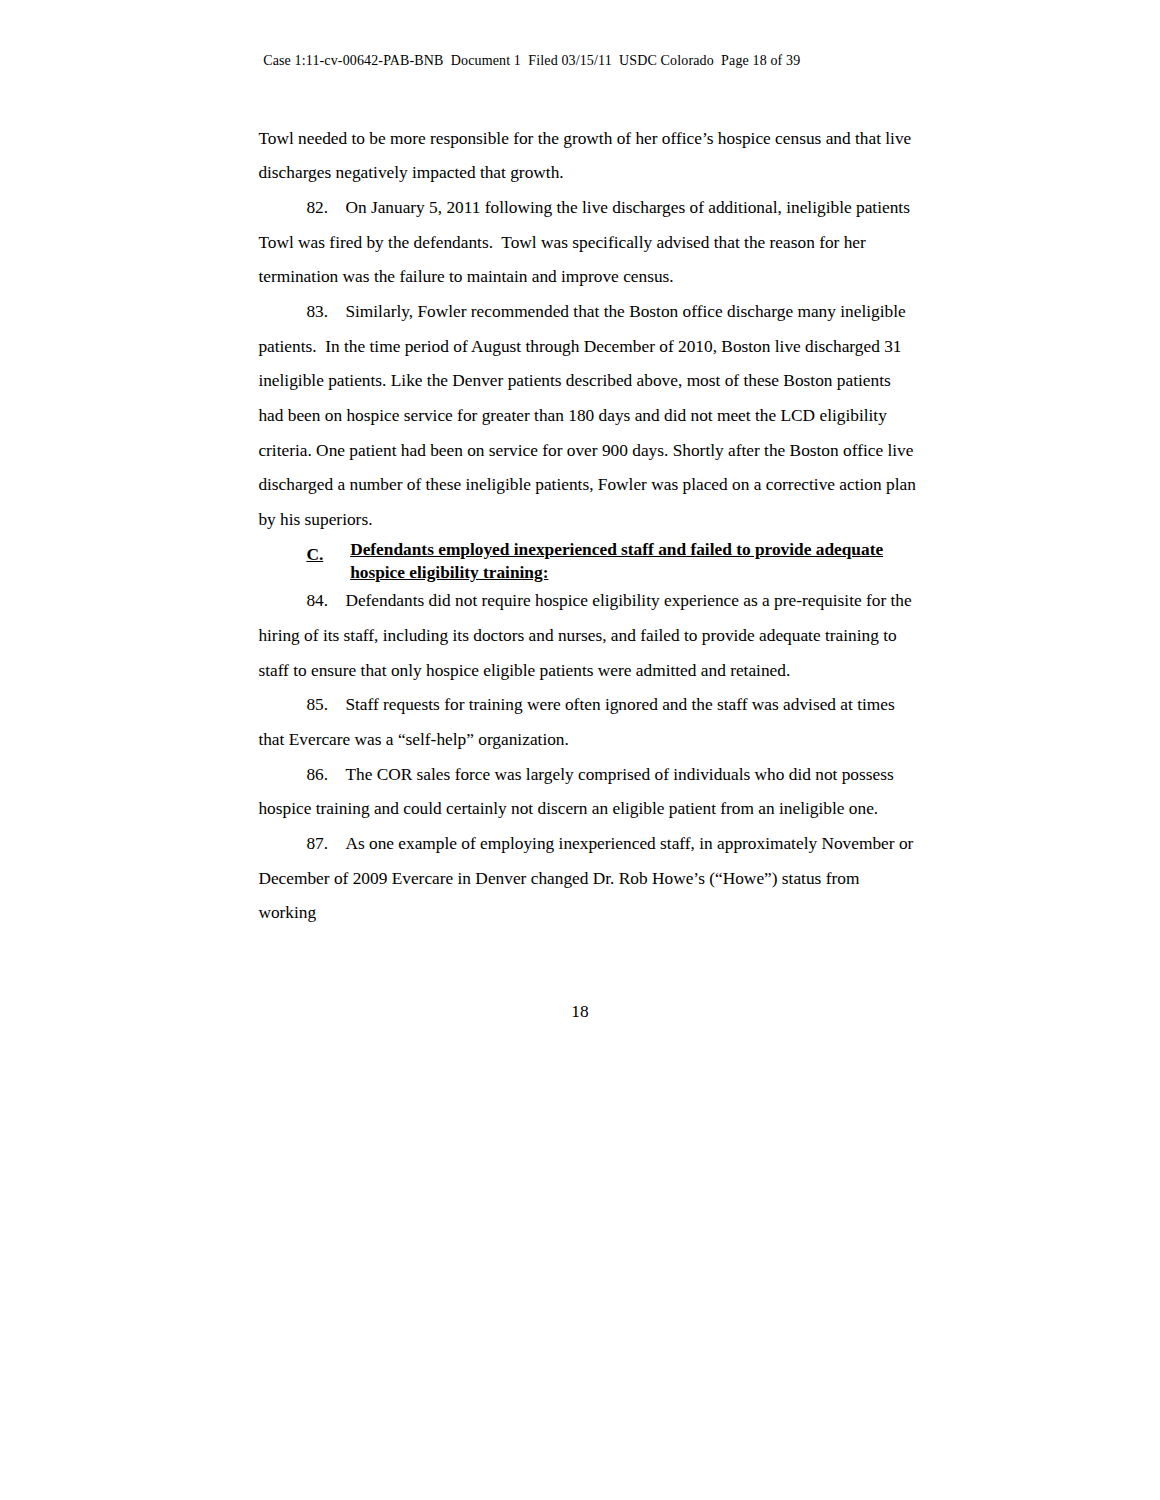Case 1:11-cv-00642-PAB-BNB Document 1 Filed 03/15/11 USDC Colorado Page 18 of 39
Towl needed to be more responsible for the growth of her office’s hospice census and that live discharges negatively impacted that growth.
82. On January 5, 2011 following the live discharges of additional, ineligible patients Towl was fired by the defendants. Towl was specifically advised that the reason for her termination was the failure to maintain and improve census.
83. Similarly, Fowler recommended that the Boston office discharge many ineligible patients. In the time period of August through December of 2010, Boston live discharged 31 ineligible patients. Like the Denver patients described above, most of these Boston patients had been on hospice service for greater than 180 days and did not meet the LCD eligibility criteria. One patient had been on service for over 900 days. Shortly after the Boston office live discharged a number of these ineligible patients, Fowler was placed on a corrective action plan by his superiors.
C. Defendants employed inexperienced staff and failed to provide adequate hospice eligibility training:
84. Defendants did not require hospice eligibility experience as a pre-requisite for the hiring of its staff, including its doctors and nurses, and failed to provide adequate training to staff to ensure that only hospice eligible patients were admitted and retained.
85. Staff requests for training were often ignored and the staff was advised at times that Evercare was a “self-help” organization.
86. The COR sales force was largely comprised of individuals who did not possess hospice training and could certainly not discern an eligible patient from an ineligible one.
87. As one example of employing inexperienced staff, in approximately November or December of 2009 Evercare in Denver changed Dr. Rob Howe’s (“Howe”) status from working
18